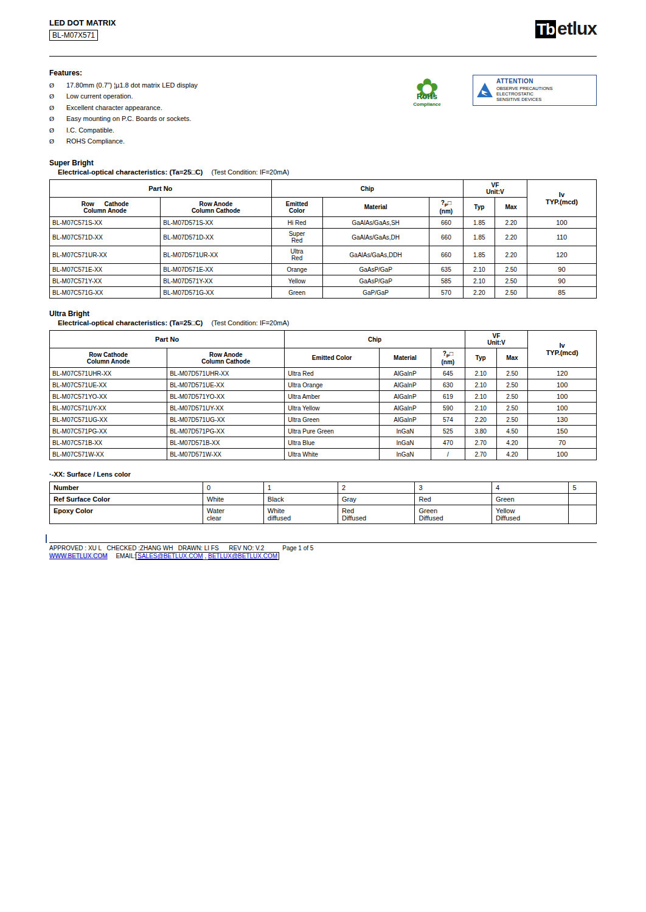Tbetlux
LED DOT MATRIX
BL-M07X571
Features:
Ø17.80mm (0.7”) ¦µ1.8 dot matrix LED display
ØLow current operation.
ØExcellent character appearance.
ØEasy mounting on P.C. Boards or sockets.
ØI.C. Compatible.
ØROHS Compliance.
✿
RoHs
Compliance
ATTENTION
OBSERVE PRECAUTIONS
ELECTROSTATIC
SENSITIVE DEVICES
Super Bright
Electrical-optical characteristics: (Ta=25□C)(Test Condition: IF=20mA)
| Part No | Chip | VF Unit:V | Iv TYP.(mcd) |
| --- | --- | --- | --- |
| Row Cathode Column Anode | Row Anode Column Cathode | Emitted Color | Material | ? P □ (nm) | Typ | Max |
| BL-M07C571S-XX | BL-M07D571S-XX | Hi Red | GaAlAs/GaAs,SH | 660 | 1.85 | 2.20 | 100 |
| BL-M07C571D-XX | BL-M07D571D-XX | Super Red | GaAlAs/GaAs,DH | 660 | 1.85 | 2.20 | 110 |
| BL-M07C571UR-XX | BL-M07D571UR-XX | Ultra Red | GaAlAs/GaAs,DDH | 660 | 1.85 | 2.20 | 120 |
| BL-M07C571E-XX | BL-M07D571E-XX | Orange | GaAsP/GaP | 635 | 2.10 | 2.50 | 90 |
| BL-M07C571Y-XX | BL-M07D571Y-XX | Yellow | GaAsP/GaP | 585 | 2.10 | 2.50 | 90 |
| BL-M07C571G-XX | BL-M07D571G-XX | Green | GaP/GaP | 570 | 2.20 | 2.50 | 85 |
Ultra Bright
Electrical-optical characteristics: (Ta=25□C)(Test Condition: IF=20mA)
| Part No | Chip | VF Unit:V | Iv TYP.(mcd) |
| --- | --- | --- | --- |
| Row Cathode Column Anode | Row Anode Column Cathode | Emitted Color | Material | ? P □ (nm) | Typ | Max |
| BL-M07C571UHR-XX | BL-M07D571UHR-XX | Ultra Red | AlGaInP | 645 | 2.10 | 2.50 | 120 |
| BL-M07C571UE-XX | BL-M07D571UE-XX | Ultra Orange | AlGaInP | 630 | 2.10 | 2.50 | 100 |
| BL-M07C571YO-XX | BL-M07D571YO-XX | Ultra Amber | AlGaInP | 619 | 2.10 | 2.50 | 100 |
| BL-M07C571UY-XX | BL-M07D571UY-XX | Ultra Yellow | AlGaInP | 590 | 2.10 | 2.50 | 100 |
| BL-M07C571UG-XX | BL-M07D571UG-XX | Ultra Green | AlGaInP | 574 | 2.20 | 2.50 | 130 |
| BL-M07C571PG-XX | BL-M07D571PG-XX | Ultra Pure Green | InGaN | 525 | 3.80 | 4.50 | 150 |
| BL-M07C571B-XX | BL-M07D571B-XX | Ultra Blue | InGaN | 470 | 2.70 | 4.20 | 70 |
| BL-M07C571W-XX | BL-M07D571W-XX | Ultra White | InGaN | / | 2.70 | 4.20 | 100 |
·-XX: Surface / Lens color　
| Number | 0 | 1 | 2 | 3 | 4 | 5 |
| Ref Surface Color | White | Black | Gray | Red | Green | |
| Epoxy Color | Water clear | White diffused | Red Diffused | Green Diffused | Yellow Diffused | |
APPROVED : XU L CHECKED :ZHANG WH DRAWN: LI FS REV NO: V.2Page 1 of 5
WWW.BETLUX.COM EMAIL:SALES@BETLUX.COM , BETLUX@BETLUX.COM